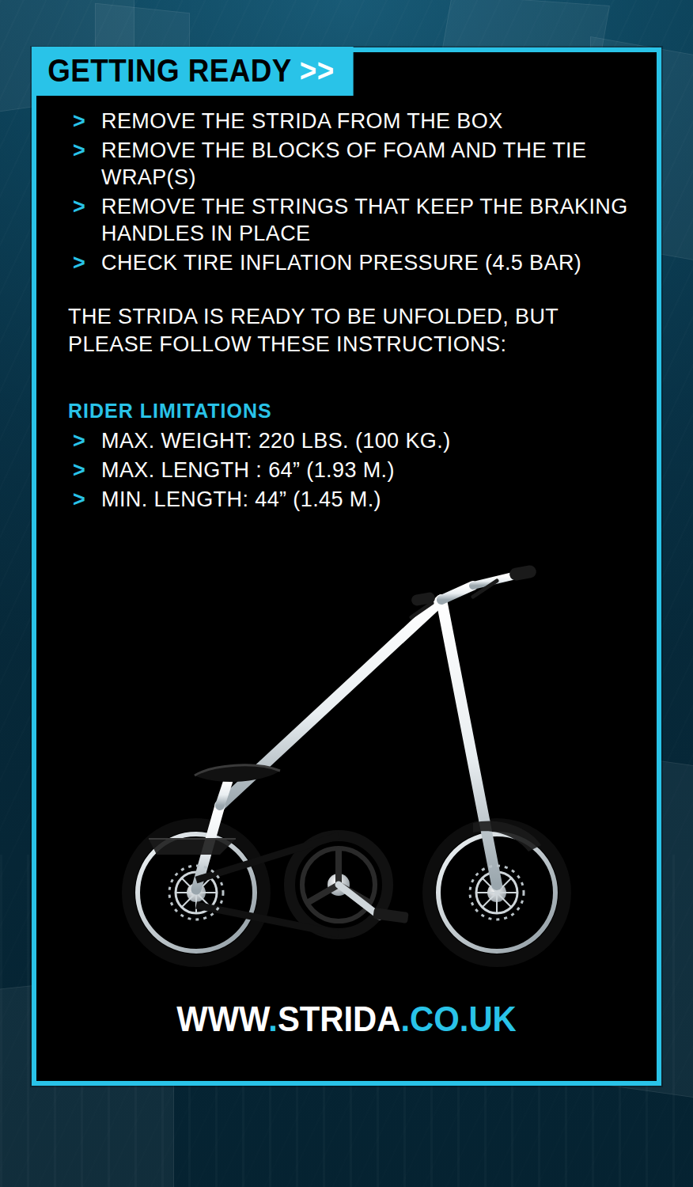GETTING READY >>
Remove the STRIDA from the box
Remove the blocks of foam and the tie wrap(s)
Remove the strings that keep the braking handles in place
Check tire inflation pressure (4.5 bar)
The STRIDA is ready to be unfolded, but please follow these instructions:
Rider limitations
Max. weight: 220 lbs. (100 kg.)
Max. length : 64” (1.93 m.)
Min. length: 44” (1.45 m.)
WWW. STRIDA. CO.UK